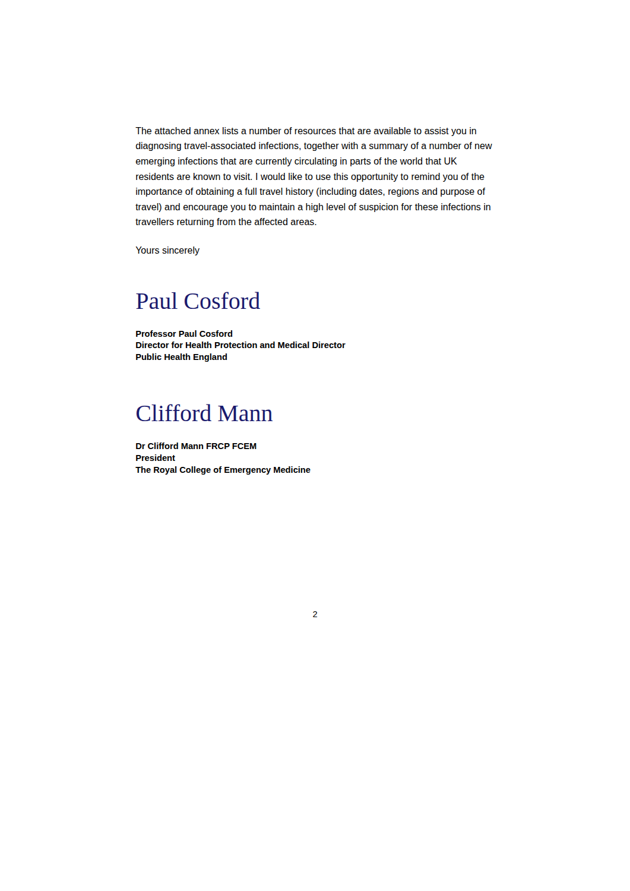The attached annex lists a number of resources that are available to assist you in diagnosing travel-associated infections, together with a summary of a number of new emerging infections that are currently circulating in parts of the world that UK residents are known to visit. I would like to use this opportunity to remind you of the importance of obtaining a full travel history (including dates, regions and purpose of travel) and encourage you to maintain a high level of suspicion for these infections in travellers returning from the affected areas.
Yours sincerely
Paul Cosford
Professor Paul Cosford
Director for Health Protection and Medical Director
Public Health England
Clifford Mann
Dr Clifford Mann FRCP FCEM
President
The Royal College of Emergency Medicine
2